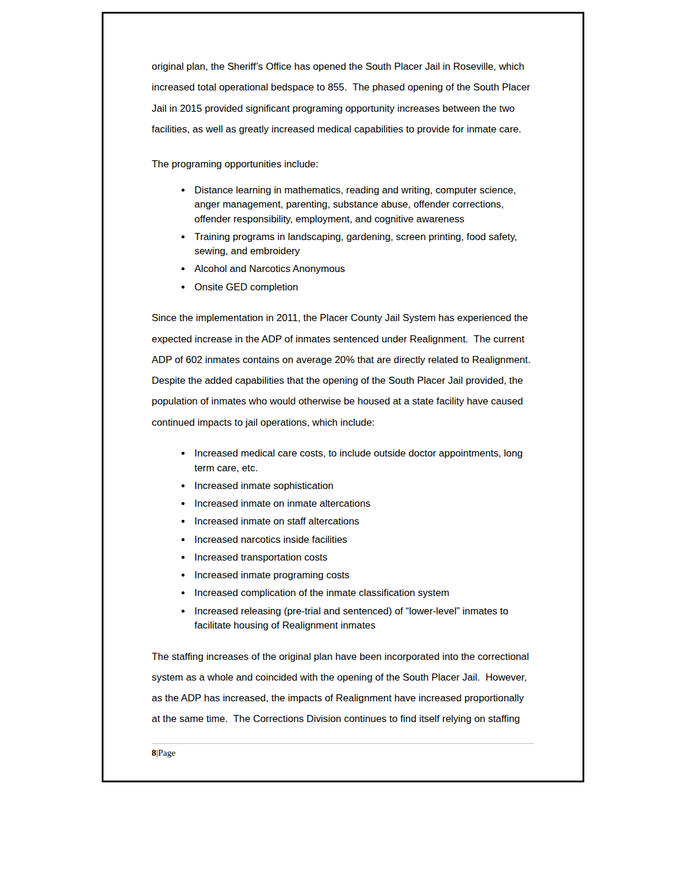original plan, the Sheriff’s Office has opened the South Placer Jail in Roseville, which increased total operational bedspace to 855. The phased opening of the South Placer Jail in 2015 provided significant programing opportunity increases between the two facilities, as well as greatly increased medical capabilities to provide for inmate care.
The programing opportunities include:
Distance learning in mathematics, reading and writing, computer science, anger management, parenting, substance abuse, offender corrections, offender responsibility, employment, and cognitive awareness
Training programs in landscaping, gardening, screen printing, food safety, sewing, and embroidery
Alcohol and Narcotics Anonymous
Onsite GED completion
Since the implementation in 2011, the Placer County Jail System has experienced the expected increase in the ADP of inmates sentenced under Realignment. The current ADP of 602 inmates contains on average 20% that are directly related to Realignment. Despite the added capabilities that the opening of the South Placer Jail provided, the population of inmates who would otherwise be housed at a state facility have caused continued impacts to jail operations, which include:
Increased medical care costs, to include outside doctor appointments, long term care, etc.
Increased inmate sophistication
Increased inmate on inmate altercations
Increased inmate on staff altercations
Increased narcotics inside facilities
Increased transportation costs
Increased inmate programing costs
Increased complication of the inmate classification system
Increased releasing (pre-trial and sentenced) of “lower-level” inmates to facilitate housing of Realignment inmates
The staffing increases of the original plan have been incorporated into the correctional system as a whole and coincided with the opening of the South Placer Jail. However, as the ADP has increased, the impacts of Realignment have increased proportionally at the same time. The Corrections Division continues to find itself relying on staffing
8|Page